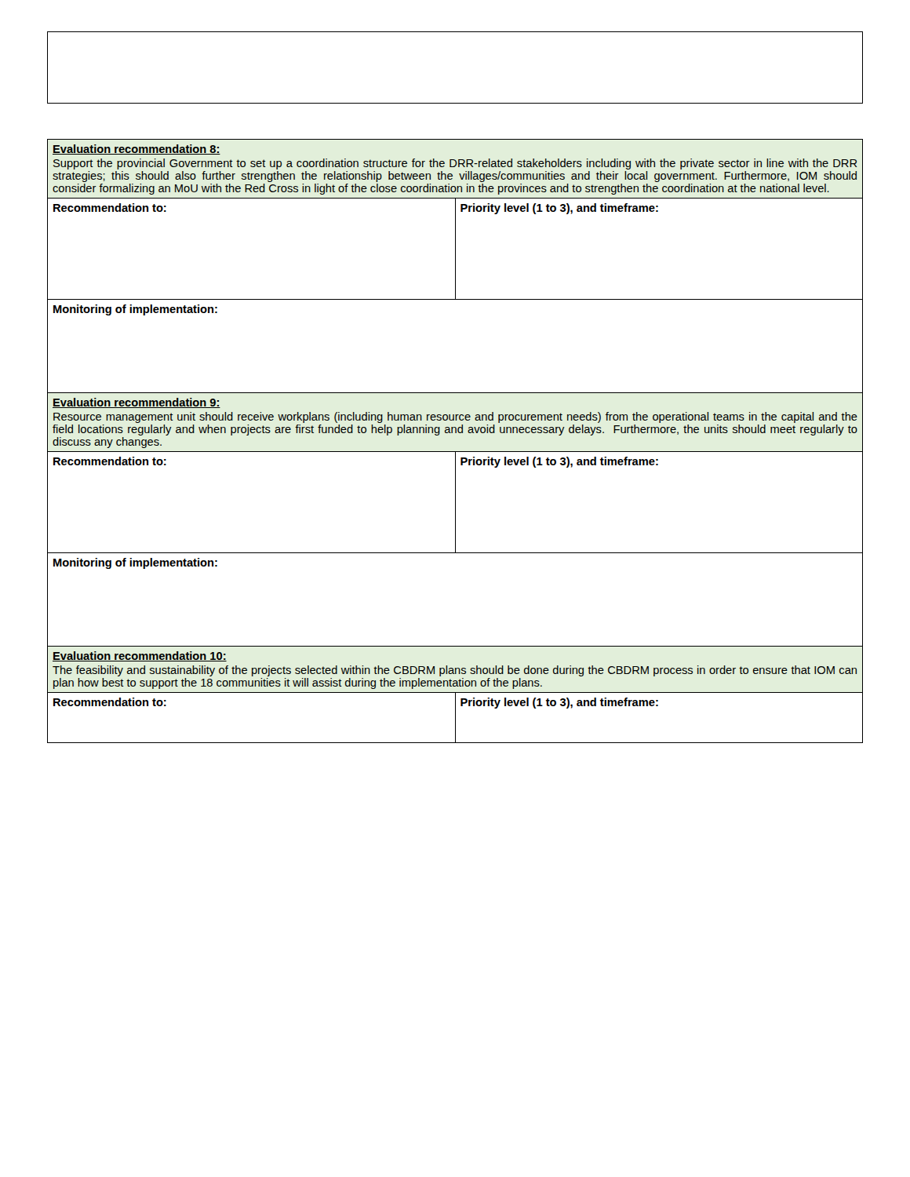| Evaluation recommendation 8: Support the provincial Government to set up a coordination structure for the DRR-related stakeholders including with the private sector in line with the DRR strategies; this should also further strengthen the relationship between the villages/communities and their local government. Furthermore, IOM should consider formalizing an MoU with the Red Cross in light of the close coordination in the provinces and to strengthen the coordination at the national level. |
| Recommendation to: | Priority level (1 to 3), and timeframe: |
| Monitoring of implementation: |
| Evaluation recommendation 9: Resource management unit should receive workplans (including human resource and procurement needs) from the operational teams in the capital and the field locations regularly and when projects are first funded to help planning and avoid unnecessary delays. Furthermore, the units should meet regularly to discuss any changes. |
| Recommendation to: | Priority level (1 to 3), and timeframe: |
| Monitoring of implementation: |
| Evaluation recommendation 10: The feasibility and sustainability of the projects selected within the CBDRM plans should be done during the CBDRM process in order to ensure that IOM can plan how best to support the 18 communities it will assist during the implementation of the plans. |
| Recommendation to: | Priority level (1 to 3), and timeframe: |